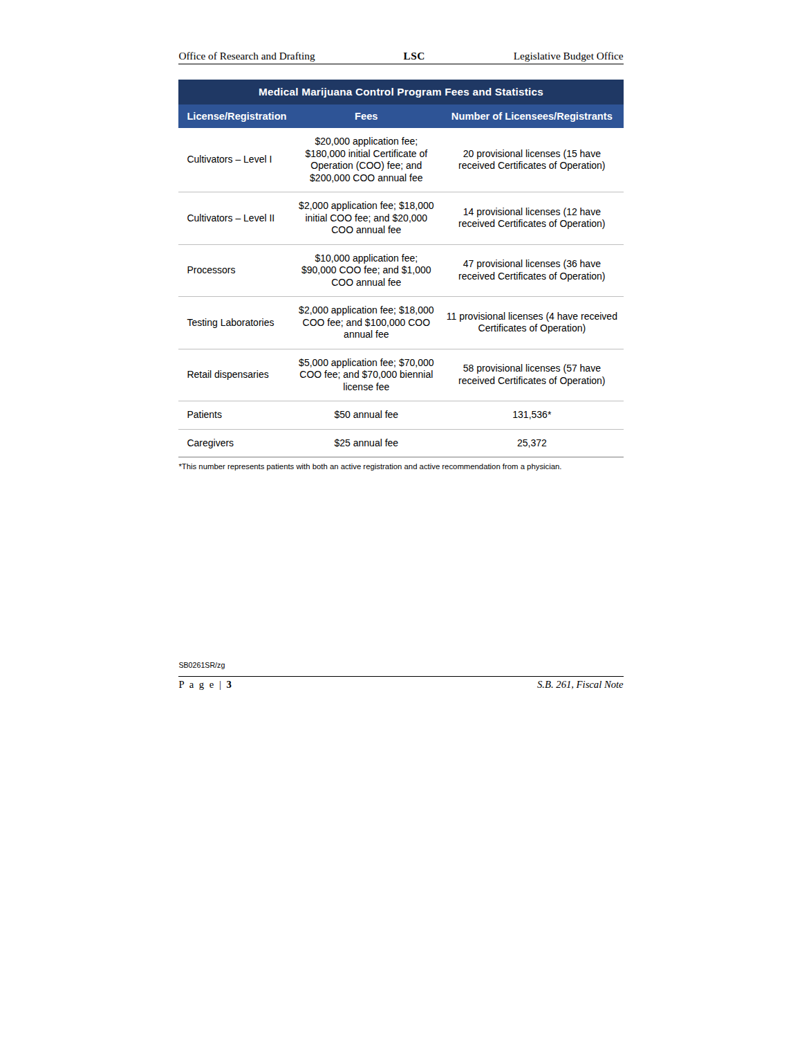Office of Research and Drafting
LSC
Legislative Budget Office
Medical Marijuana Control Program Fees and Statistics
| License/Registration | Fees | Number of Licensees/Registrants |
| --- | --- | --- |
| Cultivators – Level I | $20,000 application fee; $180,000 initial Certificate of Operation (COO) fee; and $200,000 COO annual fee | 20 provisional licenses (15 have received Certificates of Operation) |
| Cultivators – Level II | $2,000 application fee; $18,000 initial COO fee; and $20,000 COO annual fee | 14 provisional licenses (12 have received Certificates of Operation) |
| Processors | $10,000 application fee; $90,000 COO fee; and $1,000 COO annual fee | 47 provisional licenses (36 have received Certificates of Operation) |
| Testing Laboratories | $2,000 application fee; $18,000 COO fee; and $100,000 COO annual fee | 11 provisional licenses (4 have received Certificates of Operation) |
| Retail dispensaries | $5,000 application fee; $70,000 COO fee; and $70,000 biennial license fee | 58 provisional licenses (57 have received Certificates of Operation) |
| Patients | $50 annual fee | 131,536* |
| Caregivers | $25 annual fee | 25,372 |
*This number represents patients with both an active registration and active recommendation from a physician.
SB0261SR/zg
P a g e | 3
S.B. 261, Fiscal Note